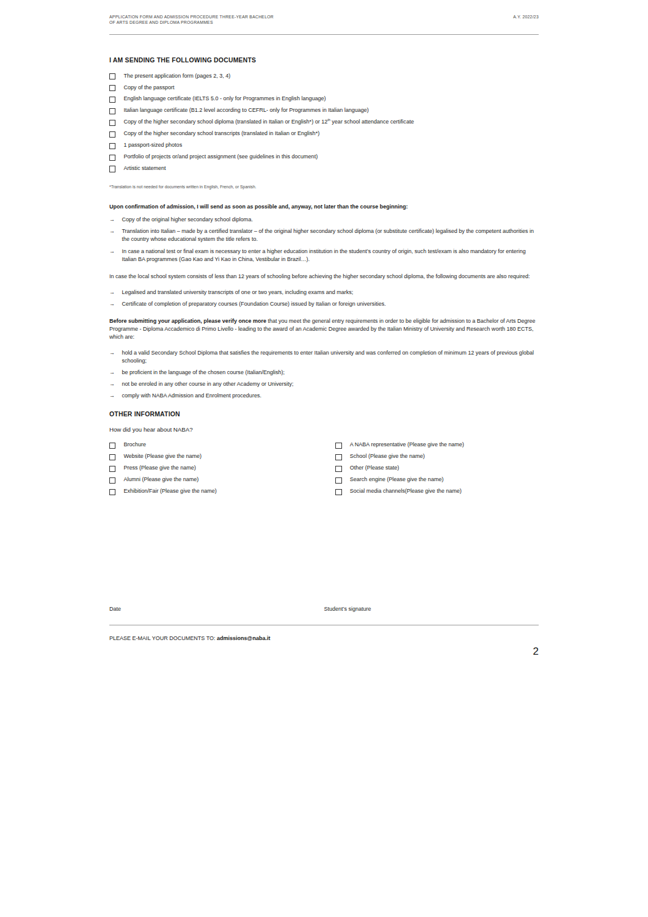Application Form and Admission Procedure Three-Year Bachelor
of Arts Degree and Diploma Programmes
A.Y. 2022/23
I AM SENDING THE FOLLOWING DOCUMENTS
The present application form (pages 2, 3, 4)
Copy of the passport
English language certificate (IELTS 5.0 - only for Programmes in English language)
Italian language certificate (B1.2 level according to CEFRL- only for Programmes in Italian language)
Copy of the higher secondary school diploma (translated in Italian or English*) or 12th year school attendance certificate
Copy of the higher secondary school transcripts (translated in Italian or English*)
1 passport-sized photos
Portfolio of projects or/and project assignment (see guidelines in this document)
Artistic statement
*Translation is not needed for documents written in English, French, or Spanish.
Upon confirmation of admission, I will send as soon as possible and, anyway, not later than the course beginning:
Copy of the original higher secondary school diploma.
Translation into Italian – made by a certified translator – of the original higher secondary school diploma (or substitute certificate) legalised by the competent authorities in the country whose educational system the title refers to.
In case a national test or final exam is necessary to enter a higher education institution in the student’s country of origin, such test/exam is also mandatory for entering Italian BA programmes (Gao Kao and Yi Kao in China, Vestibular in Brazil…).
In case the local school system consists of less than 12 years of schooling before achieving the higher secondary school diploma, the following documents are also required:
Legalised and translated university transcripts of one or two years, including exams and marks;
Certificate of completion of preparatory courses (Foundation Course) issued by Italian or foreign universities.
Before submitting your application, please verify once more that you meet the general entry requirements in order to be eligible for admission to a Bachelor of Arts Degree Programme - Diploma Accademico di Primo Livello - leading to the award of an Academic Degree awarded by the Italian Ministry of University and Research worth 180 ECTS, which are:
hold a valid Secondary School Diploma that satisfies the requirements to enter Italian university and was conferred on completion of minimum 12 years of previous global schooling;
be proficient in the language of the chosen course (Italian/English);
not be enroled in any other course in any other Academy or University;
comply with NABA Admission and Enrolment procedures.
OTHER INFORMATION
How did you hear about NABA?
Brochure
Website (Please give the name)
Press (Please give the name)
Alumni (Please give the name)
Exhibition/Fair (Please give the name)
A NABA representative (Please give the name)
School (Please give the name)
Other (Please state)
Search engine (Please give the name)
Social media channels(Please give the name)
Date
Student’s signature
PLEASE E-MAIL YOUR DOCUMENTS TO: admissions@naba.it
2